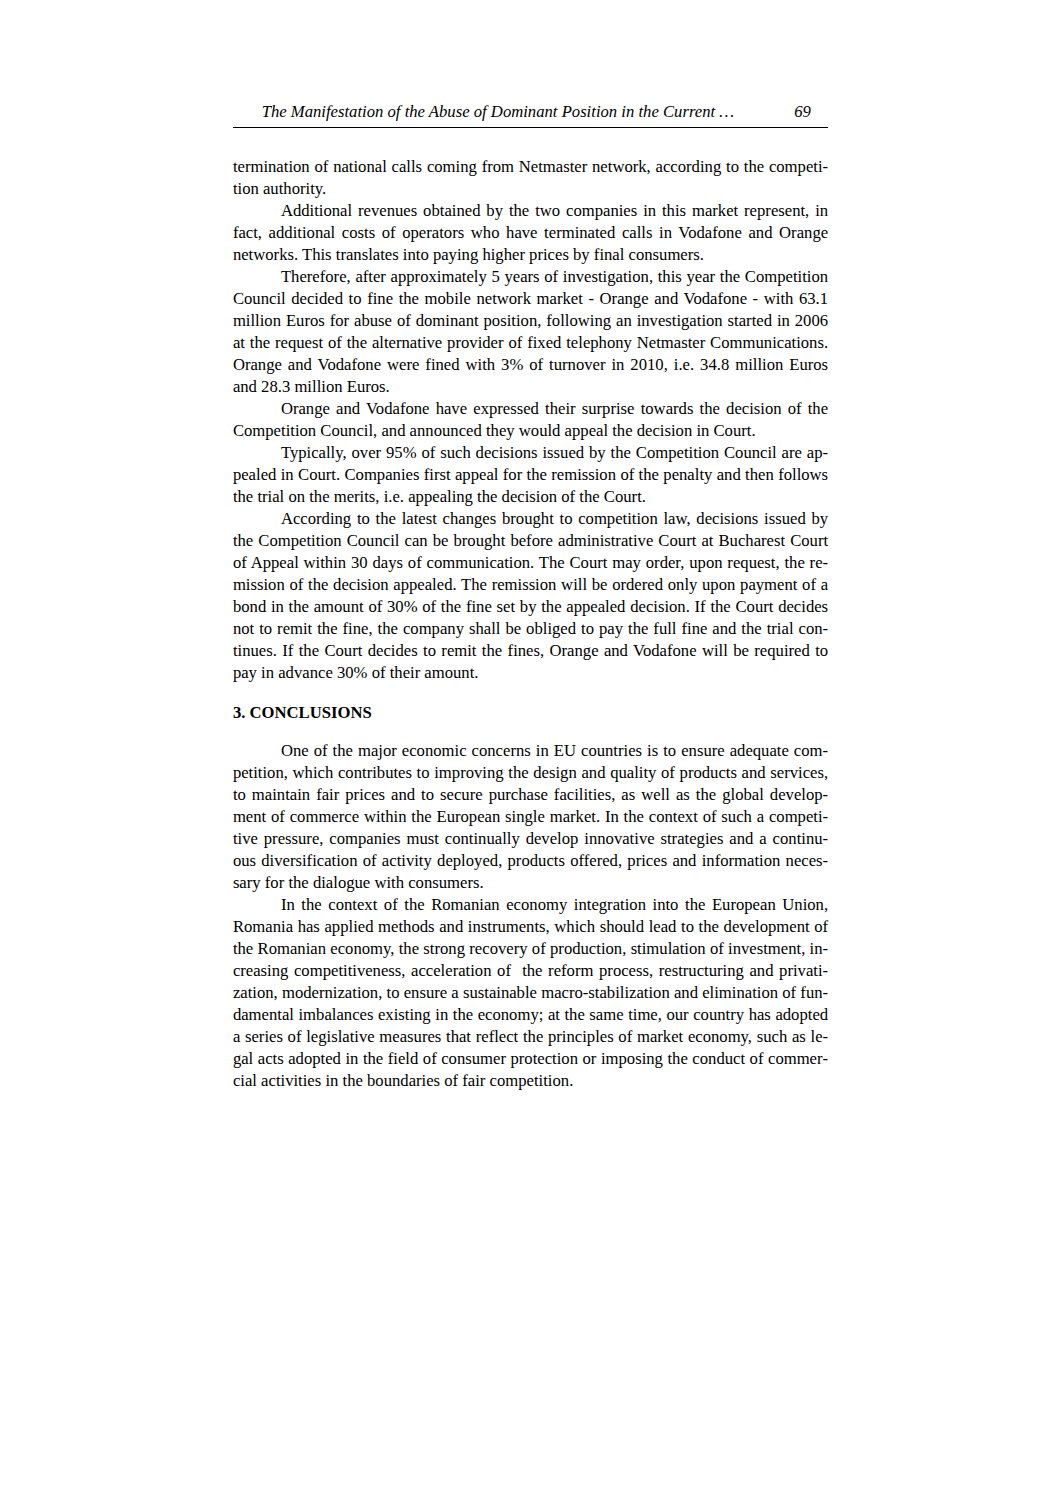The Manifestation of the Abuse of Dominant Position in the Current …
69
termination of national calls coming from Netmaster network, according to the competition authority.
Additional revenues obtained by the two companies in this market represent, in fact, additional costs of operators who have terminated calls in Vodafone and Orange networks. This translates into paying higher prices by final consumers.
Therefore, after approximately 5 years of investigation, this year the Competition Council decided to fine the mobile network market - Orange and Vodafone - with 63.1 million Euros for abuse of dominant position, following an investigation started in 2006 at the request of the alternative provider of fixed telephony Netmaster Communications. Orange and Vodafone were fined with 3% of turnover in 2010, i.e. 34.8 million Euros and 28.3 million Euros.
Orange and Vodafone have expressed their surprise towards the decision of the Competition Council, and announced they would appeal the decision in Court.
Typically, over 95% of such decisions issued by the Competition Council are appealed in Court. Companies first appeal for the remission of the penalty and then follows the trial on the merits, i.e. appealing the decision of the Court.
According to the latest changes brought to competition law, decisions issued by the Competition Council can be brought before administrative Court at Bucharest Court of Appeal within 30 days of communication. The Court may order, upon request, the remission of the decision appealed. The remission will be ordered only upon payment of a bond in the amount of 30% of the fine set by the appealed decision. If the Court decides not to remit the fine, the company shall be obliged to pay the full fine and the trial continues. If the Court decides to remit the fines, Orange and Vodafone will be required to pay in advance 30% of their amount.
3. CONCLUSIONS
One of the major economic concerns in EU countries is to ensure adequate competition, which contributes to improving the design and quality of products and services, to maintain fair prices and to secure purchase facilities, as well as the global development of commerce within the European single market. In the context of such a competitive pressure, companies must continually develop innovative strategies and a continuous diversification of activity deployed, products offered, prices and information necessary for the dialogue with consumers.
In the context of the Romanian economy integration into the European Union, Romania has applied methods and instruments, which should lead to the development of the Romanian economy, the strong recovery of production, stimulation of investment, increasing competitiveness, acceleration of the reform process, restructuring and privatization, modernization, to ensure a sustainable macro-stabilization and elimination of fundamental imbalances existing in the economy; at the same time, our country has adopted a series of legislative measures that reflect the principles of market economy, such as legal acts adopted in the field of consumer protection or imposing the conduct of commercial activities in the boundaries of fair competition.